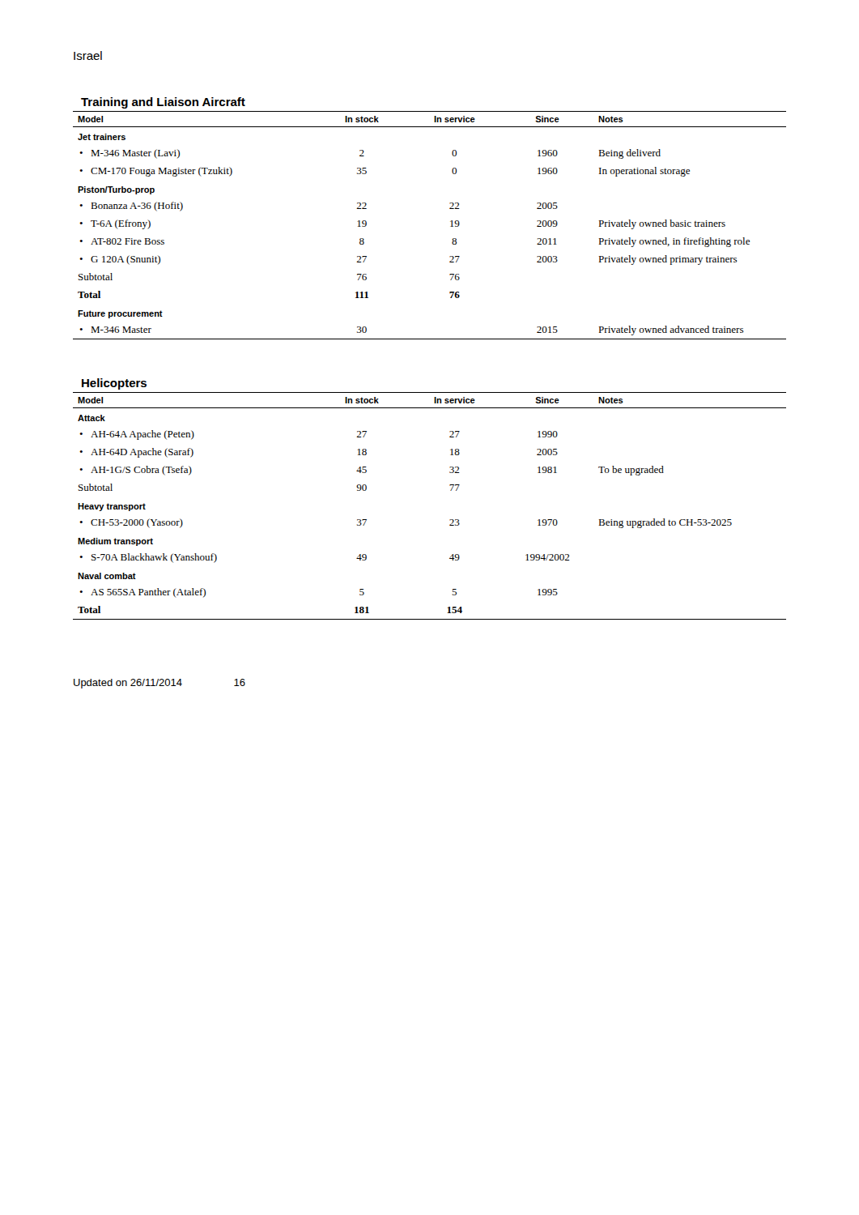Israel
Training and Liaison Aircraft
| Model | In stock | In service | Since | Notes |
| --- | --- | --- | --- | --- |
| Jet trainers | | | | |
| M-346 Master (Lavi) | 2 | 0 | 1960 | Being deliverd |
| CM-170 Fouga Magister (Tzukit) | 35 | 0 | 1960 | In operational storage |
| Piston/Turbo-prop | | | | |
| Bonanza A-36 (Hofit) | 22 | 22 | 2005 | |
| T-6A (Efrony) | 19 | 19 | 2009 | Privately owned basic trainers |
| AT-802 Fire Boss | 8 | 8 | 2011 | Privately owned, in firefighting role |
| G 120A (Snunit) | 27 | 27 | 2003 | Privately owned primary trainers |
| Subtotal | 76 | 76 | | |
| Total | 111 | 76 | | |
| Future procurement | | | | |
| M-346 Master | 30 | | 2015 | Privately owned advanced trainers |
Helicopters
| Model | In stock | In service | Since | Notes |
| --- | --- | --- | --- | --- |
| Attack | | | | |
| AH-64A Apache (Peten) | 27 | 27 | 1990 | |
| AH-64D Apache (Saraf) | 18 | 18 | 2005 | |
| AH-1G/S Cobra (Tsefa) | 45 | 32 | 1981 | To be upgraded |
| Subtotal | 90 | 77 | | |
| Heavy transport | | | | |
| CH-53-2000 (Yasoor) | 37 | 23 | 1970 | Being upgraded to CH-53-2025 |
| Medium transport | | | | |
| S-70A Blackhawk (Yanshouf) | 49 | 49 | 1994/2002 | |
| Naval combat | | | | |
| AS 565SA Panther (Atalef) | 5 | 5 | 1995 | |
| Total | 181 | 154 | | |
Updated on 26/11/2014 16